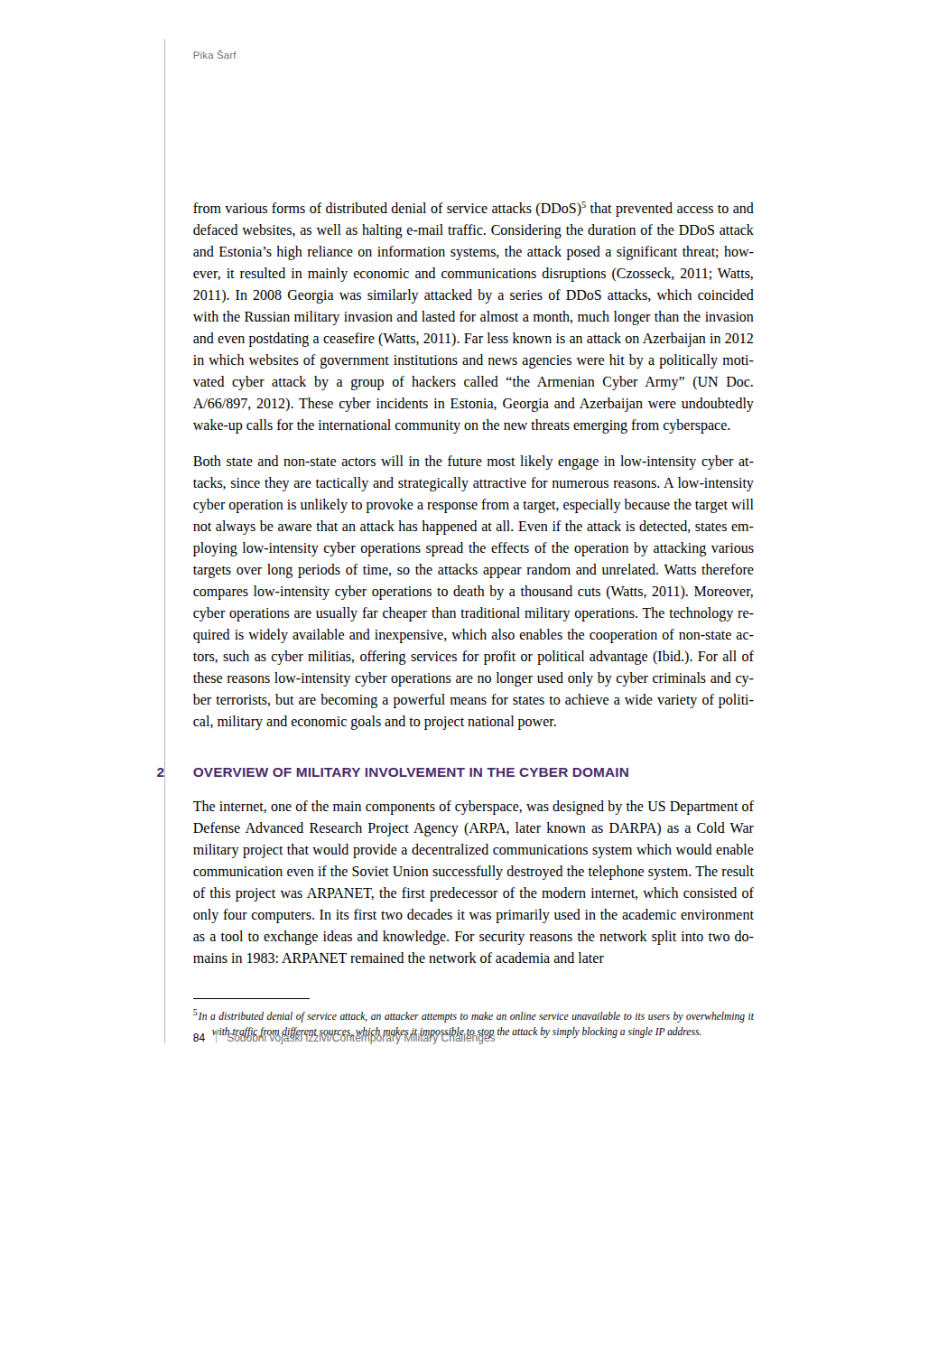Pika Šarf
from various forms of distributed denial of service attacks (DDoS)5 that prevented access to and defaced websites, as well as halting e-mail traffic. Considering the duration of the DDoS attack and Estonia’s high reliance on information systems, the attack posed a significant threat; however, it resulted in mainly economic and communications disruptions (Czosseck, 2011; Watts, 2011). In 2008 Georgia was similarly attacked by a series of DDoS attacks, which coincided with the Russian military invasion and lasted for almost a month, much longer than the invasion and even postdating a ceasefire (Watts, 2011). Far less known is an attack on Azerbaijan in 2012 in which websites of government institutions and news agencies were hit by a politically motivated cyber attack by a group of hackers called “the Armenian Cyber Army” (UN Doc. A/66/897, 2012). These cyber incidents in Estonia, Georgia and Azerbaijan were undoubtedly wake-up calls for the international community on the new threats emerging from cyberspace.
Both state and non-state actors will in the future most likely engage in low-intensity cyber attacks, since they are tactically and strategically attractive for numerous reasons. A low-intensity cyber operation is unlikely to provoke a response from a target, especially because the target will not always be aware that an attack has happened at all. Even if the attack is detected, states employing low-intensity cyber operations spread the effects of the operation by attacking various targets over long periods of time, so the attacks appear random and unrelated. Watts therefore compares low-intensity cyber operations to death by a thousand cuts (Watts, 2011). Moreover, cyber operations are usually far cheaper than traditional military operations. The technology required is widely available and inexpensive, which also enables the cooperation of non-state actors, such as cyber militias, offering services for profit or political advantage (Ibid.). For all of these reasons low-intensity cyber operations are no longer used only by cyber criminals and cyber terrorists, but are becoming a powerful means for states to achieve a wide variety of political, military and economic goals and to project national power.
2 Overview of military involvement in the cyber domain
The internet, one of the main components of cyberspace, was designed by the US Department of Defense Advanced Research Project Agency (ARPA, later known as DARPA) as a Cold War military project that would provide a decentralized communications system which would enable communication even if the Soviet Union successfully destroyed the telephone system. The result of this project was ARPANET, the first predecessor of the modern internet, which consisted of only four computers. In its first two decades it was primarily used in the academic environment as a tool to exchange ideas and knowledge. For security reasons the network split into two domains in 1983: ARPANET remained the network of academia and later
5In a distributed denial of service attack, an attacker attempts to make an online service unavailable to its users by overwhelming it with traffic from different sources, which makes it impossible to stop the attack by simply blocking a single IP address.
84 Sodobni vojaški izzivi/Contemporary Military Challenges